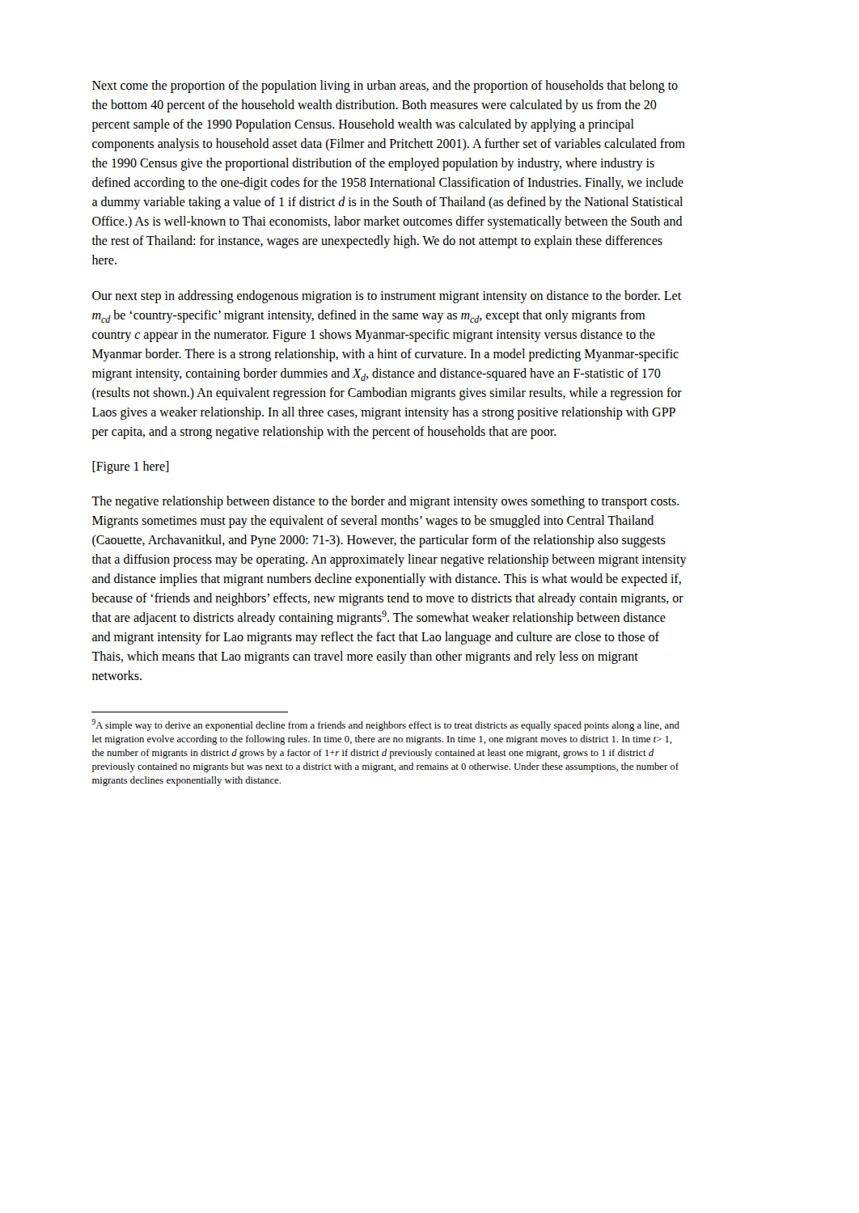Next come the proportion of the population living in urban areas, and the proportion of households that belong to the bottom 40 percent of the household wealth distribution. Both measures were calculated by us from the 20 percent sample of the 1990 Population Census. Household wealth was calculated by applying a principal components analysis to household asset data (Filmer and Pritchett 2001). A further set of variables calculated from the 1990 Census give the proportional distribution of the employed population by industry, where industry is defined according to the one-digit codes for the 1958 International Classification of Industries. Finally, we include a dummy variable taking a value of 1 if district d is in the South of Thailand (as defined by the National Statistical Office.) As is well-known to Thai economists, labor market outcomes differ systematically between the South and the rest of Thailand: for instance, wages are unexpectedly high. We do not attempt to explain these differences here.
Our next step in addressing endogenous migration is to instrument migrant intensity on distance to the border. Let mcd be ‘country-specific’ migrant intensity, defined in the same way as mcd, except that only migrants from country c appear in the numerator. Figure 1 shows Myanmar-specific migrant intensity versus distance to the Myanmar border. There is a strong relationship, with a hint of curvature. In a model predicting Myanmar-specific migrant intensity, containing border dummies and Xd, distance and distance-squared have an F-statistic of 170 (results not shown.) An equivalent regression for Cambodian migrants gives similar results, while a regression for Laos gives a weaker relationship. In all three cases, migrant intensity has a strong positive relationship with GPP per capita, and a strong negative relationship with the percent of households that are poor.
[Figure 1 here]
The negative relationship between distance to the border and migrant intensity owes something to transport costs. Migrants sometimes must pay the equivalent of several months’ wages to be smuggled into Central Thailand (Caouette, Archavanitkul, and Pyne 2000: 71-3). However, the particular form of the relationship also suggests that a diffusion process may be operating. An approximately linear negative relationship between migrant intensity and distance implies that migrant numbers decline exponentially with distance. This is what would be expected if, because of ‘friends and neighbors’ effects, new migrants tend to move to districts that already contain migrants, or that are adjacent to districts already containing migrants9. The somewhat weaker relationship between distance and migrant intensity for Lao migrants may reflect the fact that Lao language and culture are close to those of Thais, which means that Lao migrants can travel more easily than other migrants and rely less on migrant networks.
9A simple way to derive an exponential decline from a friends and neighbors effect is to treat districts as equally spaced points along a line, and let migration evolve according to the following rules. In time 0, there are no migrants. In time 1, one migrant moves to district 1. In time t> 1, the number of migrants in district d grows by a factor of 1+r if district d previously contained at least one migrant, grows to 1 if district d previously contained no migrants but was next to a district with a migrant, and remains at 0 otherwise. Under these assumptions, the number of migrants declines exponentially with distance.